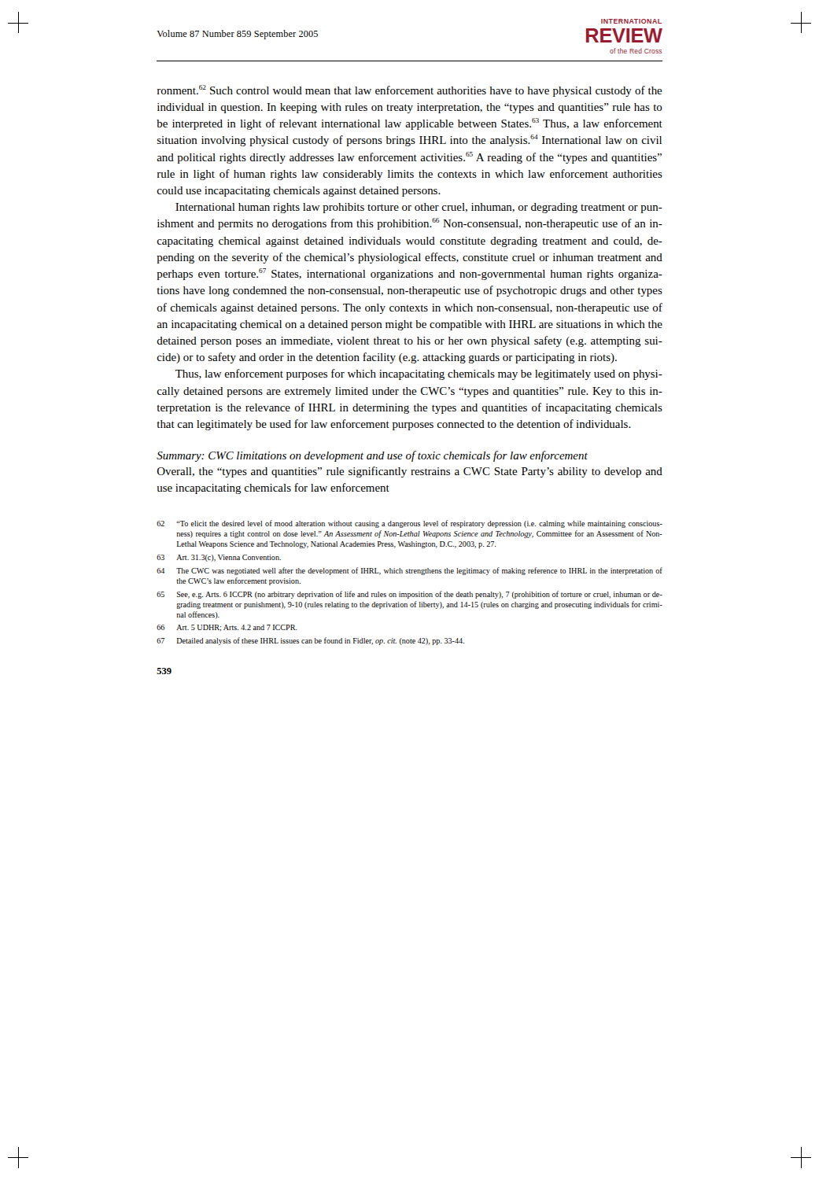Volume 87 Number 859 September 2005
INTERNATIONAL REVIEW of the Red Cross
ronment.62 Such control would mean that law enforcement authorities have to have physical custody of the individual in question. In keeping with rules on treaty interpretation, the “types and quantities” rule has to be interpreted in light of relevant international law applicable between States.63 Thus, a law enforcement situation involving physical custody of persons brings IHRL into the analysis.64 International law on civil and political rights directly addresses law enforcement activities.65 A reading of the “types and quantities” rule in light of human rights law considerably limits the contexts in which law enforcement authorities could use incapacitating chemicals against detained persons.
International human rights law prohibits torture or other cruel, inhuman, or degrading treatment or punishment and permits no derogations from this prohibition.66 Non-consensual, non-therapeutic use of an incapacitating chemical against detained individuals would constitute degrading treatment and could, depending on the severity of the chemical’s physiological effects, constitute cruel or inhuman treatment and perhaps even torture.67 States, international organizations and non-governmental human rights organizations have long condemned the non-consensual, non-therapeutic use of psychotropic drugs and other types of chemicals against detained persons. The only contexts in which non-consensual, non-therapeutic use of an incapacitating chemical on a detained person might be compatible with IHRL are situations in which the detained person poses an immediate, violent threat to his or her own physical safety (e.g. attempting suicide) or to safety and order in the detention facility (e.g. attacking guards or participating in riots).
Thus, law enforcement purposes for which incapacitating chemicals may be legitimately used on physically detained persons are extremely limited under the CWC’s “types and quantities” rule. Key to this interpretation is the relevance of IHRL in determining the types and quantities of incapacitating chemicals that can legitimately be used for law enforcement purposes connected to the detention of individuals.
Summary: CWC limitations on development and use of toxic chemicals for law enforcement
Overall, the “types and quantities” rule significantly restrains a CWC State Party’s ability to develop and use incapacitating chemicals for law enforcement
“To elicit the desired level of mood alteration without causing a dangerous level of respiratory depression (i.e. calming while maintaining consciousness) requires a tight control on dose level.” An Assessment of Non-Lethal Weapons Science and Technology, Committee for an Assessment of Non-Lethal Weapons Science and Technology, National Academies Press, Washington, D.C., 2003, p. 27.
Art. 31.3(c), Vienna Convention.
The CWC was negotiated well after the development of IHRL, which strengthens the legitimacy of making reference to IHRL in the interpretation of the CWC’s law enforcement provision.
See, e.g. Arts. 6 ICCPR (no arbitrary deprivation of life and rules on imposition of the death penalty), 7 (prohibition of torture or cruel, inhuman or degrading treatment or punishment), 9-10 (rules relating to the deprivation of liberty), and 14-15 (rules on charging and prosecuting individuals for criminal offences).
Art. 5 UDHR; Arts. 4.2 and 7 ICCPR.
Detailed analysis of these IHRL issues can be found in Fidler, op. cit. (note 42), pp. 33-44.
539